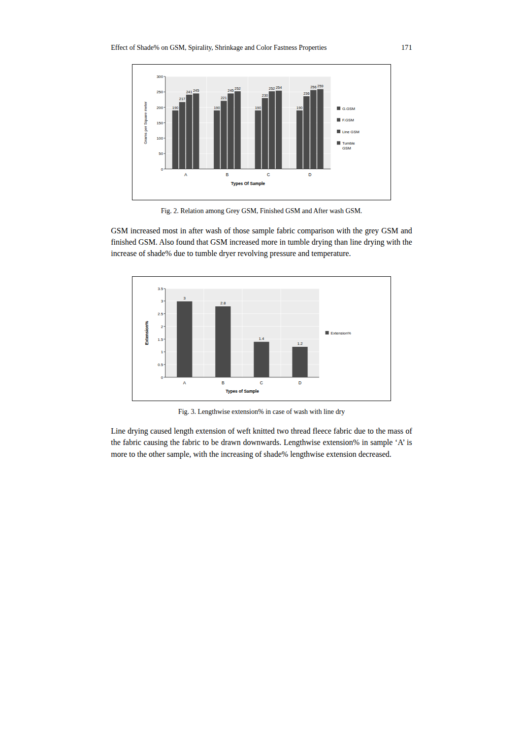Effect of Shade% on GSM, Spirality, Shrinkage and Color Fastness Properties
171
0 50 100 150 200 250 300 Grams per Square meter 190 217 241 245 190 221 245 252 190 230 252 254 190 236 256 259 A B C D Types Of Sample G.GSM F.GSM Line GSM Tumble GSM
Fig. 2. Relation among Grey GSM, Finished GSM and After wash GSM.
GSM increased most in after wash of those sample fabric comparison with the grey GSM and finished GSM. Also found that GSM increased more in tumble drying than line drying with the increase of shade% due to tumble dryer revolving pressure and temperature.
0 0.5 1 1.5 2 2.5 3 3.5 Extension% 3 2.8 1.4 1.2 A B C D Types of Sample Extension%
Fig. 3. Lengthwise extension% in case of wash with line dry
Line drying caused length extension of weft knitted two thread fleece fabric due to the mass of the fabric causing the fabric to be drawn downwards. Lengthwise extension% in sample ‘A’ is more to the other sample, with the increasing of shade% lengthwise extension decreased.